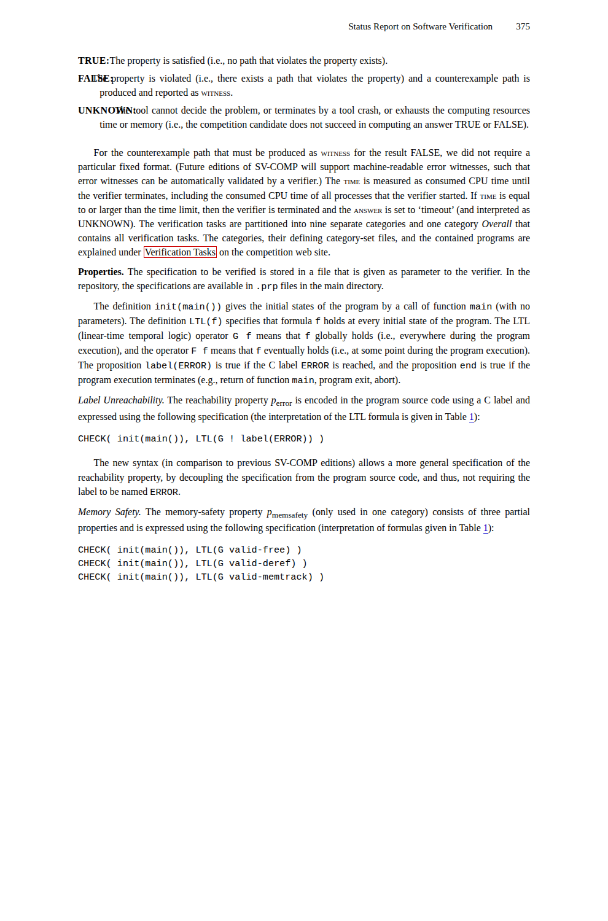Status Report on Software Verification 375
TRUE:
The property is satisfied (i.e., no path that violates the property exists).
FALSE:
The property is violated (i.e., there exists a path that violates the property) and a counterexample path is produced and reported as witness.
UNKNOWN:
The tool cannot decide the problem, or terminates by a tool crash, or exhausts the computing resources time or memory (i.e., the competition candidate does not succeed in computing an answer TRUE or FALSE).
For the counterexample path that must be produced as witness for the result FALSE, we did not require a particular fixed format. (Future editions of SV-COMP will support machine-readable error witnesses, such that error witnesses can be automatically validated by a verifier.) The time is measured as consumed CPU time until the verifier terminates, including the consumed CPU time of all processes that the verifier started. If time is equal to or larger than the time limit, then the verifier is terminated and the answer is set to ‘timeout’ (and interpreted as UNKNOWN). The verification tasks are partitioned into nine separate categories and one category Overall that contains all verification tasks. The categories, their defining category-set files, and the contained programs are explained under Verification Tasks on the competition web site.
Properties. The specification to be verified is stored in a file that is given as parameter to the verifier. In the repository, the specifications are available in .prp files in the main directory.
The definition init(main()) gives the initial states of the program by a call of function main (with no parameters). The definition LTL(f) specifies that formula f holds at every initial state of the program. The LTL (linear-time temporal logic) operator G f means that f globally holds (i.e., everywhere during the program execution), and the operator F f means that f eventually holds (i.e., at some point during the program execution). The proposition label(ERROR) is true if the C label ERROR is reached, and the proposition end is true if the program execution terminates (e.g., return of function main, program exit, abort).
Label Unreachability. The reachability property perror is encoded in the program source code using a C label and expressed using the following specification (the interpretation of the LTL formula is given in Table 1):
CHECK( init(main()), LTL(G ! label(ERROR)) )
The new syntax (in comparison to previous SV-COMP editions) allows a more general specification of the reachability property, by decoupling the specification from the program source code, and thus, not requiring the label to be named ERROR.
Memory Safety. The memory-safety property pmemsafety (only used in one category) consists of three partial properties and is expressed using the following specification (interpretation of formulas given in Table 1):
CHECK( init(main()), LTL(G valid-free) )
CHECK( init(main()), LTL(G valid-deref) )
CHECK( init(main()), LTL(G valid-memtrack) )